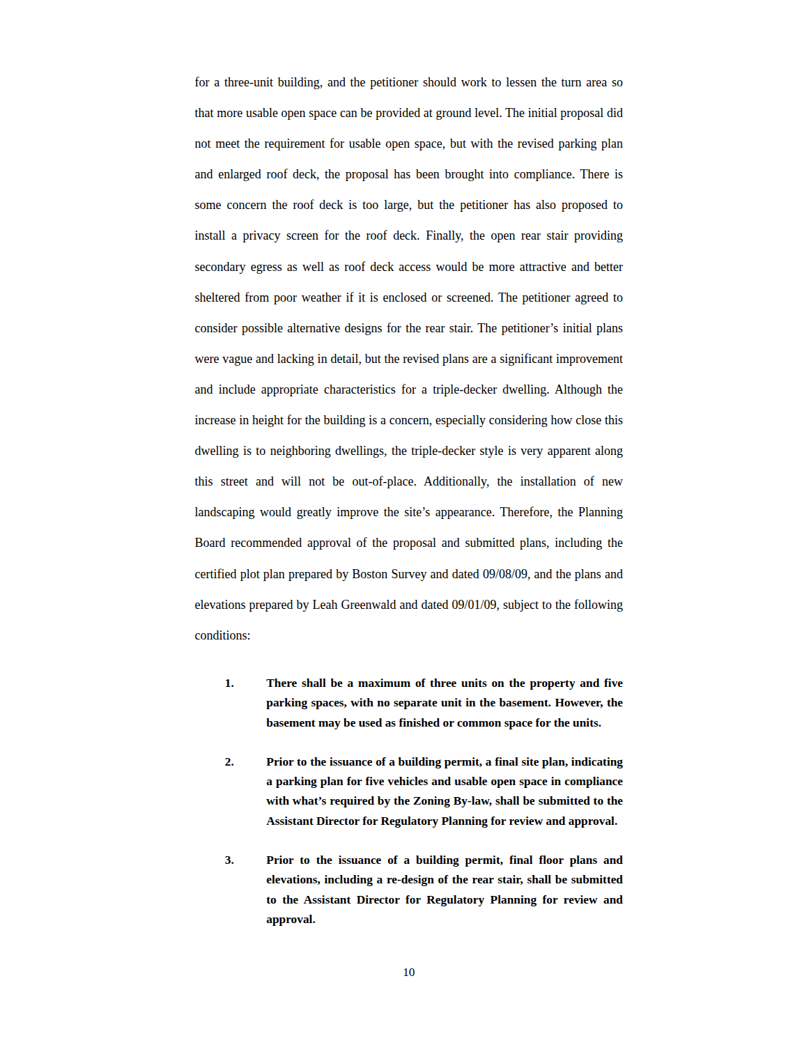for a three-unit building, and the petitioner should work to lessen the turn area so that more usable open space can be provided at ground level. The initial proposal did not meet the requirement for usable open space, but with the revised parking plan and enlarged roof deck, the proposal has been brought into compliance. There is some concern the roof deck is too large, but the petitioner has also proposed to install a privacy screen for the roof deck. Finally, the open rear stair providing secondary egress as well as roof deck access would be more attractive and better sheltered from poor weather if it is enclosed or screened. The petitioner agreed to consider possible alternative designs for the rear stair. The petitioner’s initial plans were vague and lacking in detail, but the revised plans are a significant improvement and include appropriate characteristics for a triple-decker dwelling. Although the increase in height for the building is a concern, especially considering how close this dwelling is to neighboring dwellings, the triple-decker style is very apparent along this street and will not be out-of-place. Additionally, the installation of new landscaping would greatly improve the site’s appearance. Therefore, the Planning Board recommended approval of the proposal and submitted plans, including the certified plot plan prepared by Boston Survey and dated 09/08/09, and the plans and elevations prepared by Leah Greenwald and dated 09/01/09, subject to the following conditions:
There shall be a maximum of three units on the property and five parking spaces, with no separate unit in the basement. However, the basement may be used as finished or common space for the units.
Prior to the issuance of a building permit, a final site plan, indicating a parking plan for five vehicles and usable open space in compliance with what’s required by the Zoning By-law, shall be submitted to the Assistant Director for Regulatory Planning for review and approval.
Prior to the issuance of a building permit, final floor plans and elevations, including a re-design of the rear stair, shall be submitted to the Assistant Director for Regulatory Planning for review and approval.
10